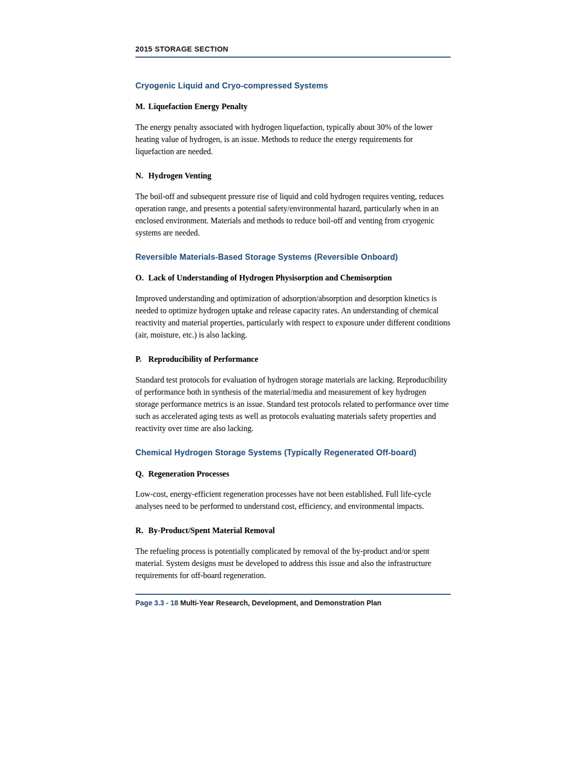2015 STORAGE SECTION
Cryogenic Liquid and Cryo-compressed Systems
M. Liquefaction Energy Penalty
The energy penalty associated with hydrogen liquefaction, typically about 30% of the lower heating value of hydrogen, is an issue. Methods to reduce the energy requirements for liquefaction are needed.
N. Hydrogen Venting
The boil-off and subsequent pressure rise of liquid and cold hydrogen requires venting, reduces operation range, and presents a potential safety/environmental hazard, particularly when in an enclosed environment. Materials and methods to reduce boil-off and venting from cryogenic systems are needed.
Reversible Materials-Based Storage Systems (Reversible Onboard)
O. Lack of Understanding of Hydrogen Physisorption and Chemisorption
Improved understanding and optimization of adsorption/absorption and desorption kinetics is needed to optimize hydrogen uptake and release capacity rates. An understanding of chemical reactivity and material properties, particularly with respect to exposure under different conditions (air, moisture, etc.) is also lacking.
P. Reproducibility of Performance
Standard test protocols for evaluation of hydrogen storage materials are lacking. Reproducibility of performance both in synthesis of the material/media and measurement of key hydrogen storage performance metrics is an issue. Standard test protocols related to performance over time such as accelerated aging tests as well as protocols evaluating materials safety properties and reactivity over time are also lacking.
Chemical Hydrogen Storage Systems (Typically Regenerated Off-board)
Q. Regeneration Processes
Low-cost, energy-efficient regeneration processes have not been established. Full life-cycle analyses need to be performed to understand cost, efficiency, and environmental impacts.
R. By-Product/Spent Material Removal
The refueling process is potentially complicated by removal of the by-product and/or spent material. System designs must be developed to address this issue and also the infrastructure requirements for off-board regeneration.
Page 3.3 - 18 Multi-Year Research, Development, and Demonstration Plan